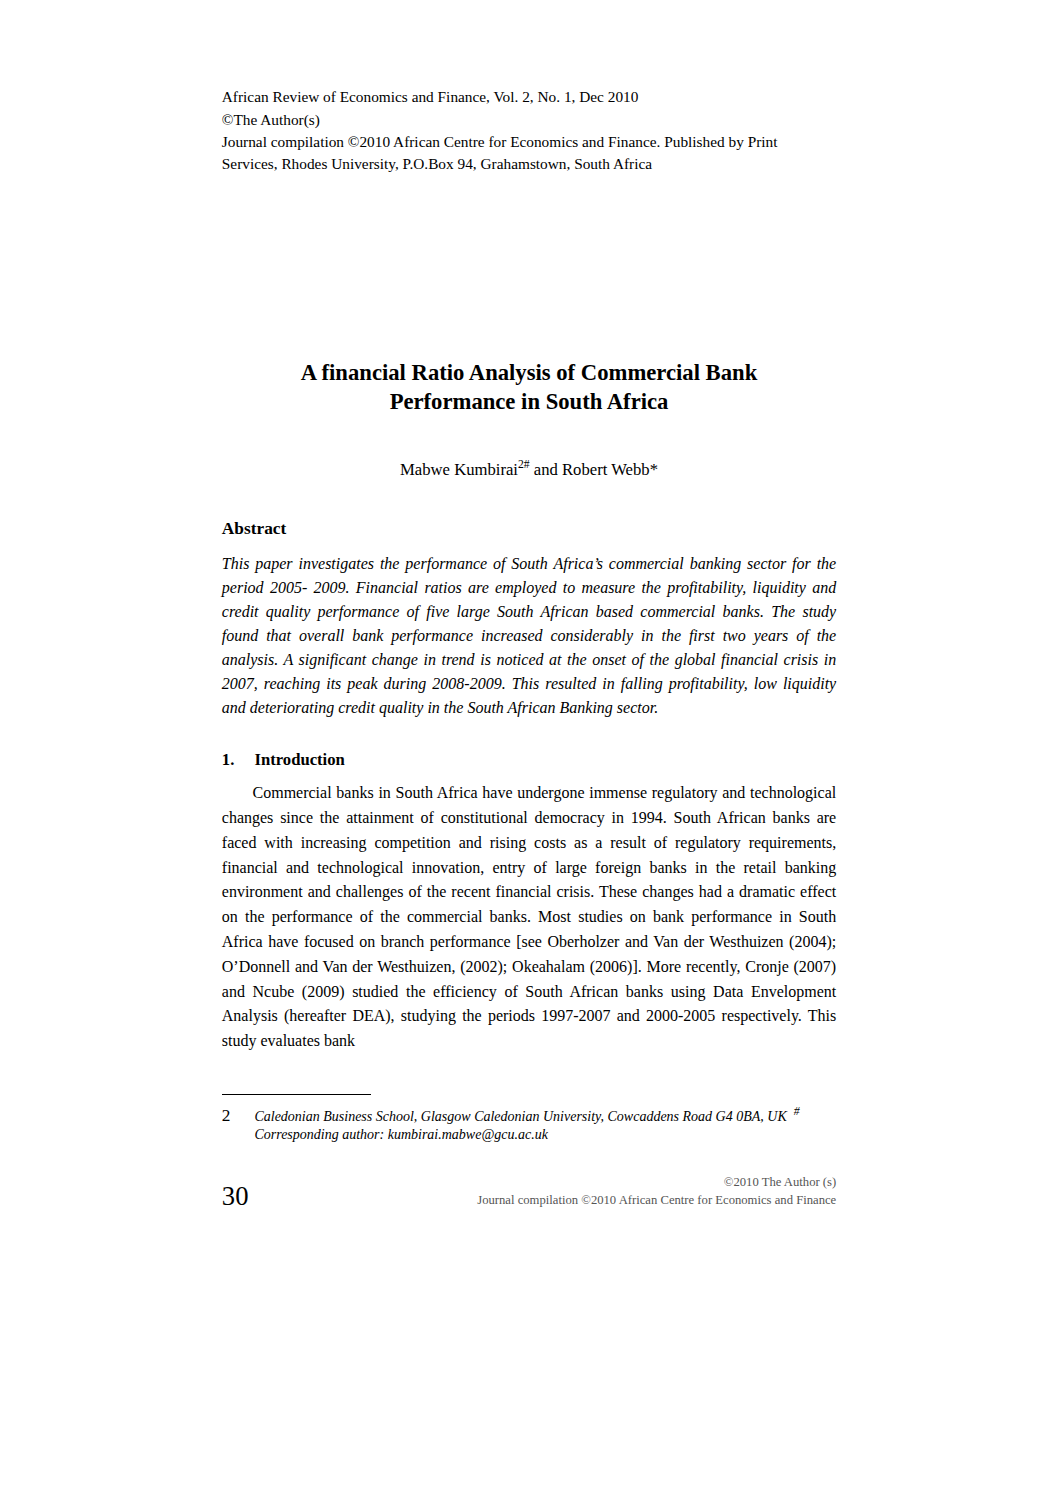African Review of Economics and Finance, Vol. 2, No. 1, Dec 2010
©The Author(s)
Journal compilation ©2010 African Centre for Economics and Finance. Published by Print Services, Rhodes University, P.O.Box 94, Grahamstown, South Africa
A financial Ratio Analysis of Commercial Bank
Performance in South Africa
Mabwe Kumbirai2# and Robert Webb*
Abstract
This paper investigates the performance of South Africa’s commercial banking sector for the period 2005- 2009. Financial ratios are employed to measure the profitability, liquidity and credit quality performance of five large South African based commercial banks. The study found that overall bank performance increased considerably in the first two years of the analysis. A significant change in trend is noticed at the onset of the global financial crisis in 2007, reaching its peak during 2008-2009. This resulted in falling profitability, low liquidity and deteriorating credit quality in the South African Banking sector.
1. Introduction
Commercial banks in South Africa have undergone immense regulatory and technological changes since the attainment of constitutional democracy in 1994. South African banks are faced with increasing competition and rising costs as a result of regulatory requirements, financial and technological innovation, entry of large foreign banks in the retail banking environment and challenges of the recent financial crisis. These changes had a dramatic effect on the performance of the commercial banks. Most studies on bank performance in South Africa have focused on branch performance [see Oberholzer and Van der Westhuizen (2004); O’Donnell and Van der Westhuizen, (2002); Okeahalam (2006)]. More recently, Cronje (2007) and Ncube (2009) studied the efficiency of South African banks using Data Envelopment Analysis (hereafter DEA), studying the periods 1997-2007 and 2000-2005 respectively. This study evaluates bank
2
Caledonian Business School, Glasgow Caledonian University, Cowcaddens Road G4 0BA, UK # Corresponding author: kumbirai.mabwe@gcu.ac.uk
30
©2010 The Author (s)
Journal compilation ©2010 African Centre for Economics and Finance